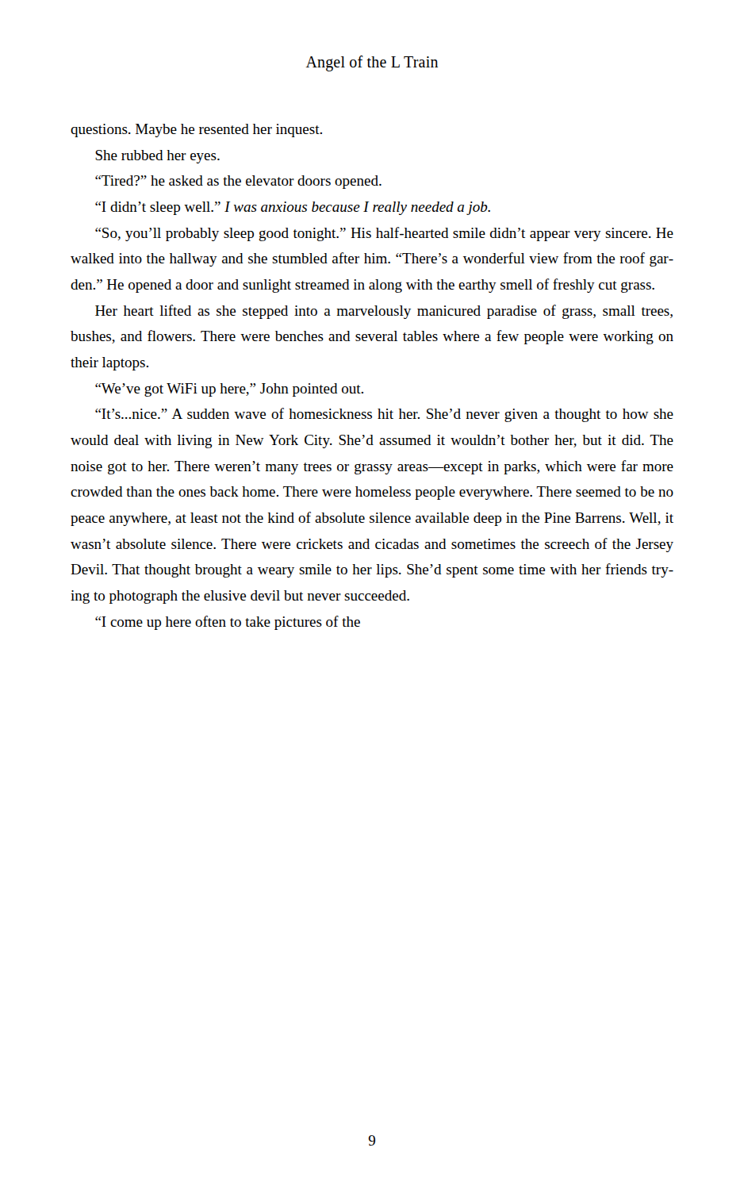Angel of the L Train
questions. Maybe he resented her inquest.
She rubbed her eyes.
“Tired?” he asked as the elevator doors opened.
“I didn’t sleep well.” I was anxious because I really needed a job.
“So, you’ll probably sleep good tonight.” His half-hearted smile didn’t appear very sincere. He walked into the hallway and she stumbled after him. “There’s a wonderful view from the roof garden.” He opened a door and sunlight streamed in along with the earthy smell of freshly cut grass.
Her heart lifted as she stepped into a marvelously manicured paradise of grass, small trees, bushes, and flowers. There were benches and several tables where a few people were working on their laptops.
“We’ve got WiFi up here,” John pointed out.
“It’s...nice.” A sudden wave of homesickness hit her. She’d never given a thought to how she would deal with living in New York City. She’d assumed it wouldn’t bother her, but it did. The noise got to her. There weren’t many trees or grassy areas—except in parks, which were far more crowded than the ones back home. There were homeless people everywhere. There seemed to be no peace anywhere, at least not the kind of absolute silence available deep in the Pine Barrens. Well, it wasn’t absolute silence. There were crickets and cicadas and sometimes the screech of the Jersey Devil. That thought brought a weary smile to her lips. She’d spent some time with her friends trying to photograph the elusive devil but never succeeded.
“I come up here often to take pictures of the
9